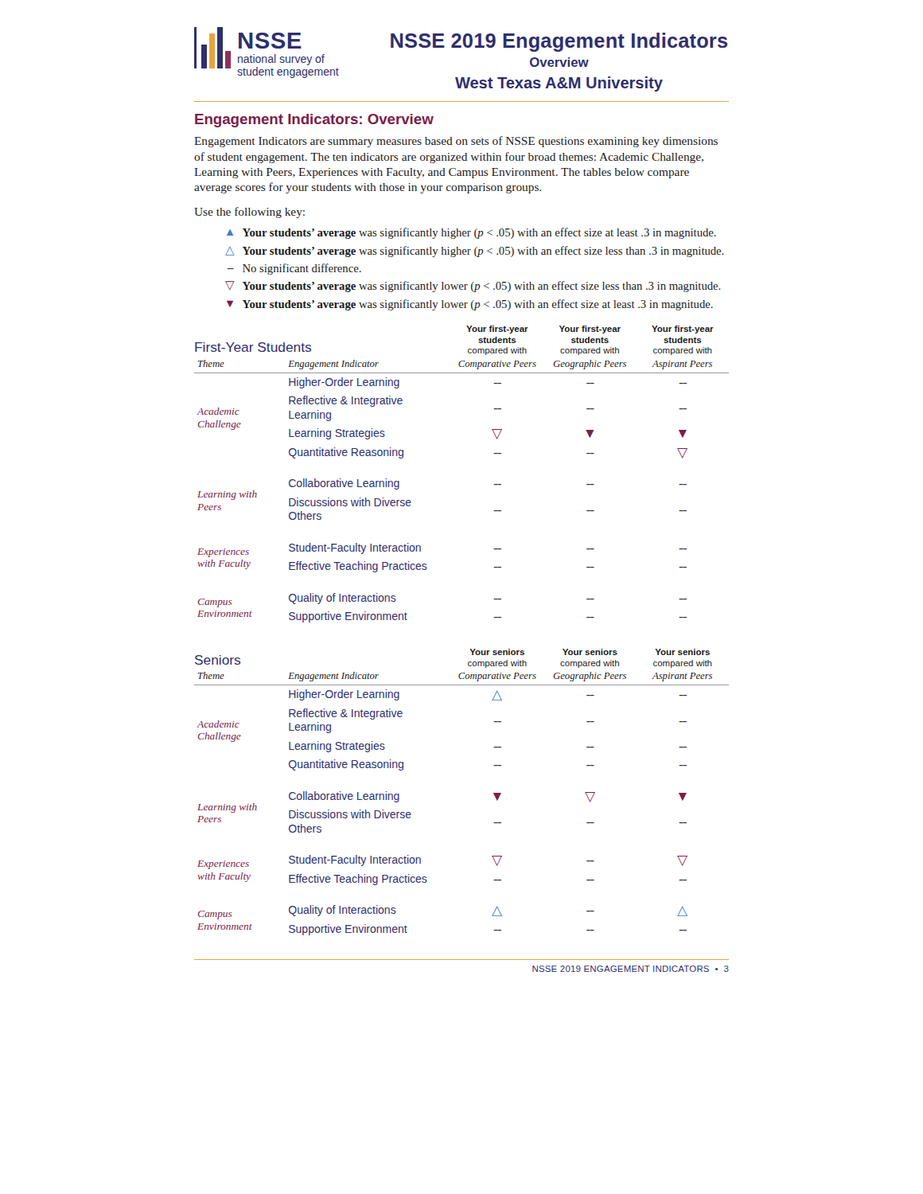NSSE
national survey of
student engagement
NSSE 2019 Engagement Indicators
Overview
West Texas A&M University
Engagement Indicators: Overview
Engagement Indicators are summary measures based on sets of NSSE questions examining key dimensions of student engagement. The ten indicators are organized within four broad themes: Academic Challenge, Learning with Peers, Experiences with Faculty, and Campus Environment. The tables below compare average scores for your students with those in your comparison groups.
Use the following key:
▲Your students’ average was significantly higher (p < .05) with an effect size at least .3 in magnitude.
△Your students’ average was significantly higher (p < .05) with an effect size less than .3 in magnitude.
--No significant difference.
▽Your students’ average was significantly lower (p < .05) with an effect size less than .3 in magnitude.
▼Your students’ average was significantly lower (p < .05) with an effect size at least .3 in magnitude.
| First-Year Students | Your first-year students compared with | Your first-year students compared with | Your first-year students compared with |
| --- | --- | --- | --- |
| Theme | Engagement Indicator | Comparative Peers | Geographic Peers | Aspirant Peers |
| Academic Challenge | Higher-Order Learning | -- | -- | -- |
| Reflective & Integrative Learning | -- | -- | -- |
| Learning Strategies | ▽ | ▼ | ▼ |
| Quantitative Reasoning | -- | -- | ▽ |
| Learning with Peers | Collaborative Learning | -- | -- | -- |
| Discussions with Diverse Others | -- | -- | -- |
| Experiences with Faculty | Student-Faculty Interaction | -- | -- | -- |
| Effective Teaching Practices | -- | -- | -- |
| Campus Environment | Quality of Interactions | -- | -- | -- |
| Supportive Environment | -- | -- | -- |
| Seniors | Your seniors compared with | Your seniors compared with | Your seniors compared with |
| --- | --- | --- | --- |
| Theme | Engagement Indicator | Comparative Peers | Geographic Peers | Aspirant Peers |
| Academic Challenge | Higher-Order Learning | △ | -- | -- |
| Reflective & Integrative Learning | -- | -- | -- |
| Learning Strategies | -- | -- | -- |
| Quantitative Reasoning | -- | -- | -- |
| Learning with Peers | Collaborative Learning | ▼ | ▽ | ▼ |
| Discussions with Diverse Others | -- | -- | -- |
| Experiences with Faculty | Student-Faculty Interaction | ▽ | -- | ▽ |
| Effective Teaching Practices | -- | -- | -- |
| Campus Environment | Quality of Interactions | △ | -- | △ |
| Supportive Environment | -- | -- | -- |
NSSE 2019 ENGAGEMENT INDICATORS • 3